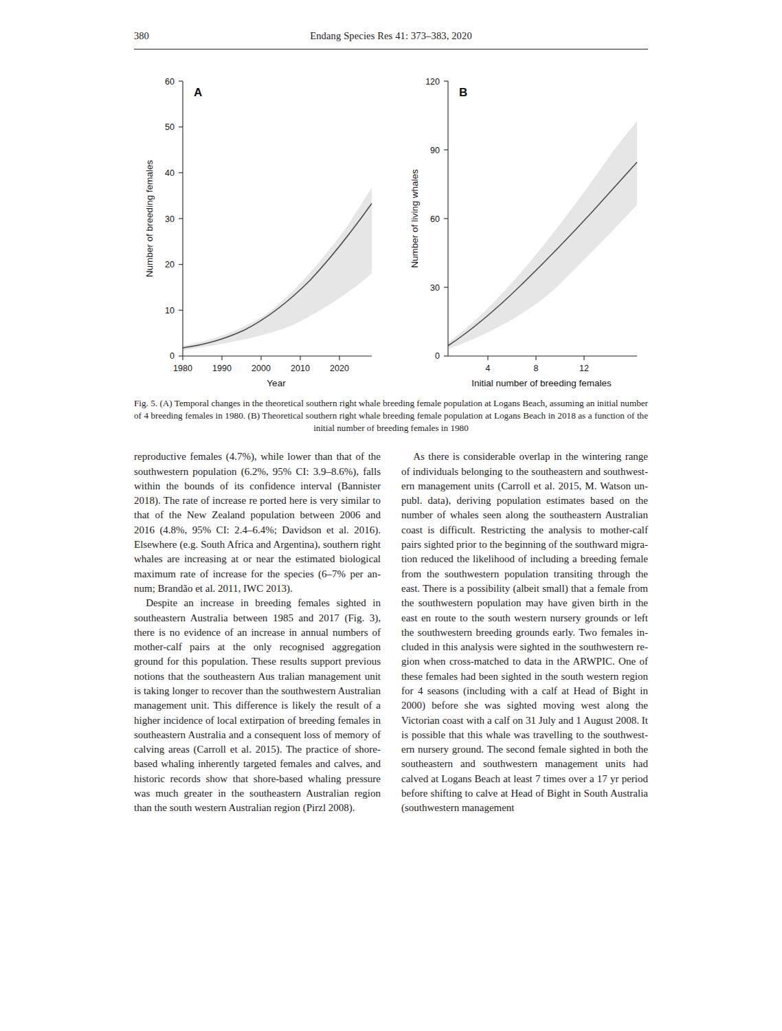380
Endang Species Res 41: 373–383, 2020
0 10 20 30 40 50 60 1980 1990 2000 2010 2020 Year Number of breeding females A
0 30 60 90 120 4 8 12 Initial number of breeding females Number of living whales B
Fig. 5. (A) Temporal changes in the theoretical southern right whale breeding female population at Logans Beach, assuming an initial number of 4 breeding females in 1980. (B) Theoretical southern right whale breeding female population at Logans Beach in 2018 as a function of the initial number of breeding females in 1980
reproductive females (4.7%), while lower than that of the southwestern population (6.2%, 95% CI: 3.9–8.6%), falls within the bounds of its confidence interval (Bannister 2018). The rate of increase re ported here is very similar to that of the New Zealand population between 2006 and 2016 (4.8%, 95% CI: 2.4–6.4%; Davidson et al. 2016). Elsewhere (e.g. South Africa and Argentina), southern right whales are increasing at or near the estimated biological maximum rate of increase for the species (6–7% per annum; Brandão et al. 2011, IWC 2013).
Despite an increase in breeding females sighted in southeastern Australia between 1985 and 2017 (Fig. 3), there is no evidence of an increase in annual numbers of mother-calf pairs at the only recognised aggregation ground for this population. These results support previous notions that the southeastern Aus tralian management unit is taking longer to recover than the southwestern Australian management unit. This difference is likely the result of a higher incidence of local extirpation of breeding females in southeastern Australia and a consequent loss of memory of calving areas (Carroll et al. 2015). The practice of shore-based whaling inherently targeted females and calves, and historic records show that shore-based whaling pressure was much greater in the southeastern Australian region than the south western Australian region (Pirzl 2008).
As there is considerable overlap in the wintering range of individuals belonging to the southeastern and southwestern management units (Carroll et al. 2015, M. Watson unpubl. data), deriving population estimates based on the number of whales seen along the southeastern Australian coast is difficult. Restricting the analysis to mother-calf pairs sighted prior to the beginning of the southward migration reduced the likelihood of including a breeding female from the southwestern population transiting through the east. There is a possibility (albeit small) that a female from the southwestern population may have given birth in the east en route to the south western nursery grounds or left the southwestern breeding grounds early. Two females included in this analysis were sighted in the southwestern region when cross-matched to data in the ARWPIC. One of these females had been sighted in the south western region for 4 seasons (including with a calf at Head of Bight in 2000) before she was sighted moving west along the Victorian coast with a calf on 31 July and 1 August 2008. It is possible that this whale was travelling to the southwestern nursery ground. The second female sighted in both the southeastern and southwestern management units had calved at Logans Beach at least 7 times over a 17 yr period before shifting to calve at Head of Bight in South Australia (southwestern management